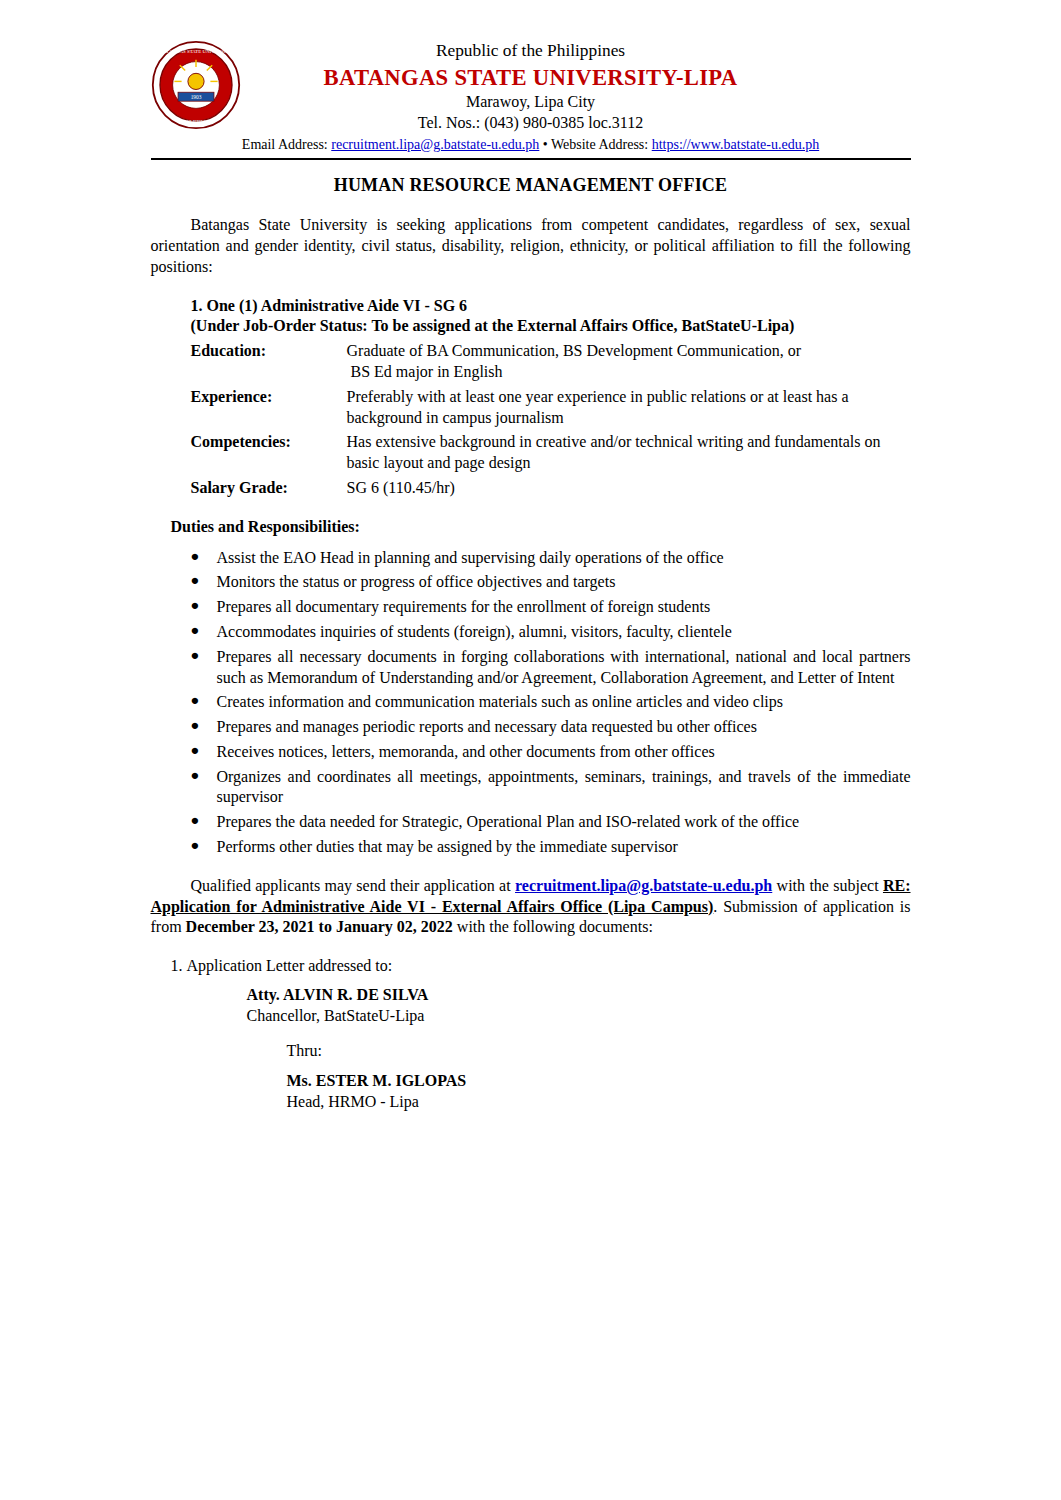1903 BATANGAS STATE UNIVERSITY PHILIPPINES
Republic of the Philippines
BATANGAS STATE UNIVERSITY-LIPA
Marawoy, Lipa City
Tel. Nos.: (043) 980-0385 loc.3112
Email Address: recruitment.lipa@g.batstate-u.edu.ph • Website Address: https://www.batstate-u.edu.ph
HUMAN RESOURCE MANAGEMENT OFFICE
Batangas State University is seeking applications from competent candidates, regardless of sex, sexual orientation and gender identity, civil status, disability, religion, ethnicity, or political affiliation to fill the following positions:
1. One (1) Administrative Aide VI - SG 6
(Under Job-Order Status: To be assigned at the External Affairs Office, BatStateU-Lipa)
| Education: | Graduate of BA Communication, BS Development Communication, or BS Ed major in English |
| Experience: | Preferably with at least one year experience in public relations or at least has a background in campus journalism |
| Competencies: | Has extensive background in creative and/or technical writing and fundamentals on basic layout and page design |
| Salary Grade: | SG 6 (110.45/hr) |
Duties and Responsibilities:
Assist the EAO Head in planning and supervising daily operations of the office
Monitors the status or progress of office objectives and targets
Prepares all documentary requirements for the enrollment of foreign students
Accommodates inquiries of students (foreign), alumni, visitors, faculty, clientele
Prepares all necessary documents in forging collaborations with international, national and local partners such as Memorandum of Understanding and/or Agreement, Collaboration Agreement, and Letter of Intent
Creates information and communication materials such as online articles and video clips
Prepares and manages periodic reports and necessary data requested bu other offices
Receives notices, letters, memoranda, and other documents from other offices
Organizes and coordinates all meetings, appointments, seminars, trainings, and travels of the immediate supervisor
Prepares the data needed for Strategic, Operational Plan and ISO-related work of the office
Performs other duties that may be assigned by the immediate supervisor
Qualified applicants may send their application at recruitment.lipa@g.batstate-u.edu.ph with the subject RE: Application for Administrative Aide VI - External Affairs Office (Lipa Campus). Submission of application is from December 23, 2021 to January 02, 2022 with the following documents:
Application Letter addressed to:
Atty. ALVIN R. DE SILVA
Chancellor, BatStateU-Lipa
Thru:
Ms. ESTER M. IGLOPAS
Head, HRMO - Lipa